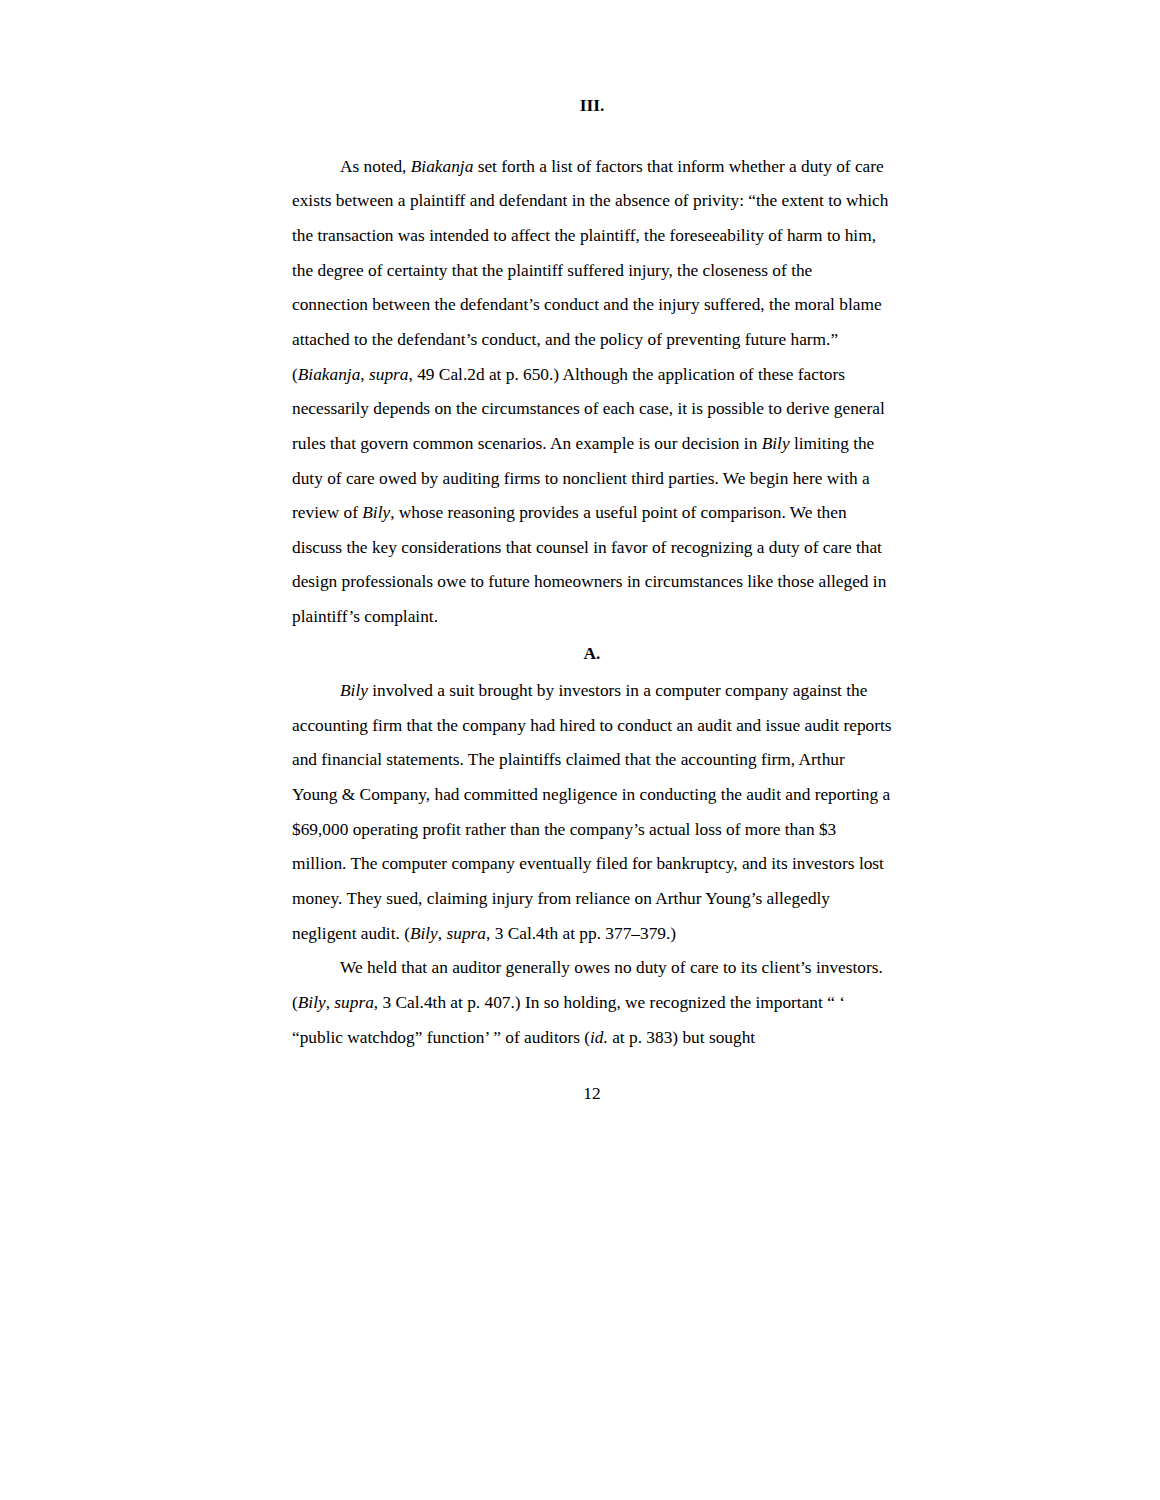III.
As noted, Biakanja set forth a list of factors that inform whether a duty of care exists between a plaintiff and defendant in the absence of privity: “the extent to which the transaction was intended to affect the plaintiff, the foreseeability of harm to him, the degree of certainty that the plaintiff suffered injury, the closeness of the connection between the defendant’s conduct and the injury suffered, the moral blame attached to the defendant’s conduct, and the policy of preventing future harm.” (Biakanja, supra, 49 Cal.2d at p. 650.) Although the application of these factors necessarily depends on the circumstances of each case, it is possible to derive general rules that govern common scenarios. An example is our decision in Bily limiting the duty of care owed by auditing firms to nonclient third parties. We begin here with a review of Bily, whose reasoning provides a useful point of comparison. We then discuss the key considerations that counsel in favor of recognizing a duty of care that design professionals owe to future homeowners in circumstances like those alleged in plaintiff’s complaint.
A.
Bily involved a suit brought by investors in a computer company against the accounting firm that the company had hired to conduct an audit and issue audit reports and financial statements. The plaintiffs claimed that the accounting firm, Arthur Young & Company, had committed negligence in conducting the audit and reporting a $69,000 operating profit rather than the company’s actual loss of more than $3 million. The computer company eventually filed for bankruptcy, and its investors lost money. They sued, claiming injury from reliance on Arthur Young’s allegedly negligent audit. (Bily, supra, 3 Cal.4th at pp. 377–379.)
We held that an auditor generally owes no duty of care to its client’s investors. (Bily, supra, 3 Cal.4th at p. 407.) In so holding, we recognized the important “ ‘ “public watchdog” function’ ” of auditors (id. at p. 383) but sought
12